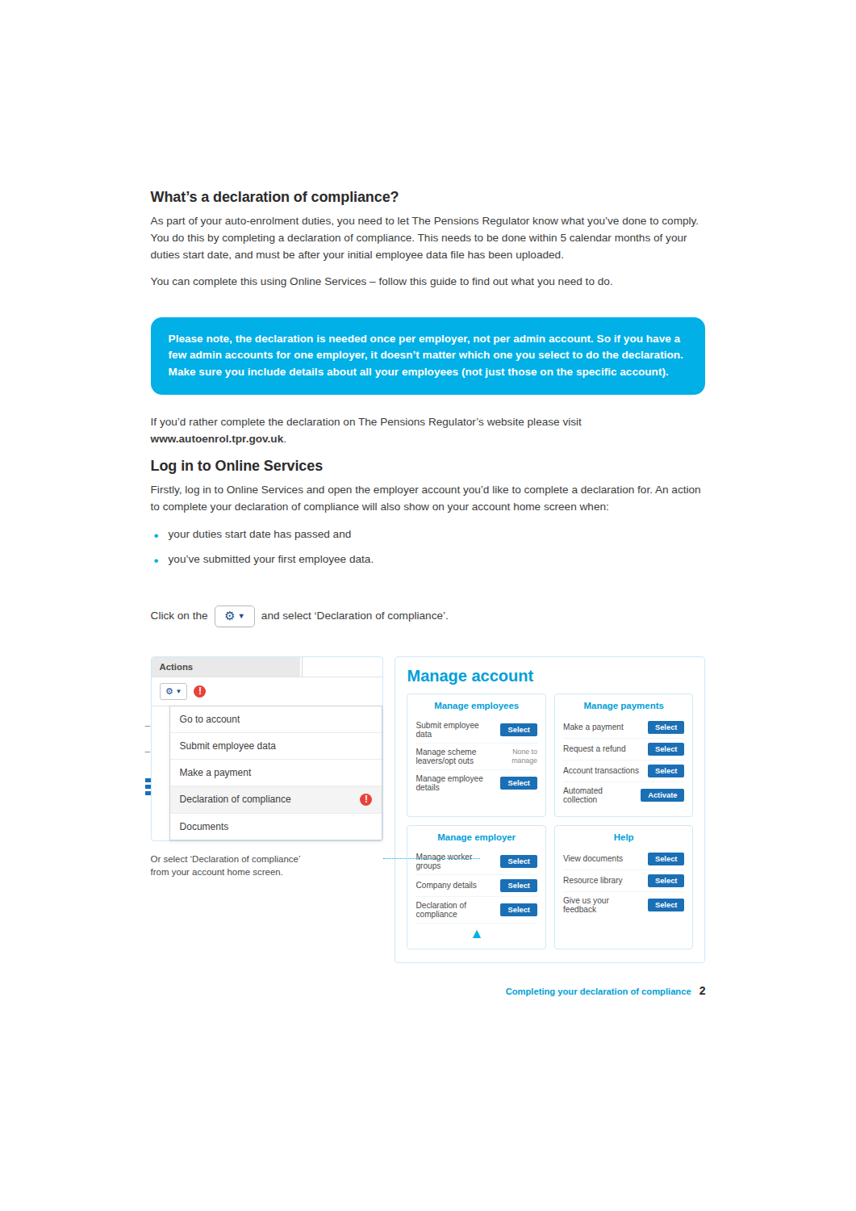What’s a declaration of compliance?
As part of your auto-enrolment duties, you need to let The Pensions Regulator know what you’ve done to comply. You do this by completing a declaration of compliance. This needs to be done within 5 calendar months of your duties start date, and must be after your initial employee data file has been uploaded.
You can complete this using Online Services – follow this guide to find out what you need to do.
Please note, the declaration is needed once per employer, not per admin account. So if you have a few admin accounts for one employer, it doesn’t matter which one you select to do the declaration. Make sure you include details about all your employees (not just those on the specific account).
If you’d rather complete the declaration on The Pensions Regulator’s website please visit www.autoenrol.tpr.gov.uk.
Log in to Online Services
Firstly, log in to Online Services and open the employer account you’d like to complete a declaration for. An action to complete your declaration of compliance will also show on your account home screen when:
your duties start date has passed and
you’ve submitted your first employee data.
Click on the ⚙▼ and select ‘Declaration of compliance’.
Actions
⚙▼ !
Go to account
Submit employee data
Make a payment
Declaration of compliance !
Documents
– –
Or select ‘Declaration of compliance’
from your account home screen.
Manage account
Manage employees
Submit employee data Select
Manage scheme leavers/opt outs None to
manage
Manage employee details Select
Manage payments
Make a payment Select
Request a refund Select
Account transactions Select
Automated collection Activate
Manage employer
Manage worker groups Select
Company details Select
Declaration of compliance Select
▲
Help
View documents Select
Resource library Select
Give us your feedback Select
Completing your declaration of compliance 2